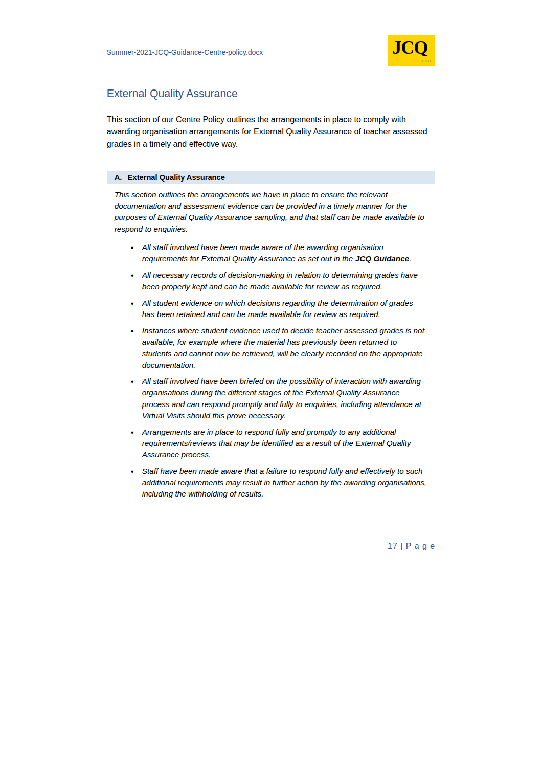Summer-2021-JCQ-Guidance-Centre-policy.docx
JCQ CIC
External Quality Assurance
This section of our Centre Policy outlines the arrangements in place to comply with awarding organisation arrangements for External Quality Assurance of teacher assessed grades in a timely and effective way.
A. External Quality Assurance
This section outlines the arrangements we have in place to ensure the relevant documentation and assessment evidence can be provided in a timely manner for the purposes of External Quality Assurance sampling, and that staff can be made available to respond to enquiries.
All staff involved have been made aware of the awarding organisation requirements for External Quality Assurance as set out in the JCQ Guidance.
All necessary records of decision-making in relation to determining grades have been properly kept and can be made available for review as required.
All student evidence on which decisions regarding the determination of grades has been retained and can be made available for review as required.
Instances where student evidence used to decide teacher assessed grades is not available, for example where the material has previously been returned to students and cannot now be retrieved, will be clearly recorded on the appropriate documentation.
All staff involved have been briefed on the possibility of interaction with awarding organisations during the different stages of the External Quality Assurance process and can respond promptly and fully to enquiries, including attendance at Virtual Visits should this prove necessary.
Arrangements are in place to respond fully and promptly to any additional requirements/reviews that may be identified as a result of the External Quality Assurance process.
Staff have been made aware that a failure to respond fully and effectively to such additional requirements may result in further action by the awarding organisations, including the withholding of results.
17 | P a g e